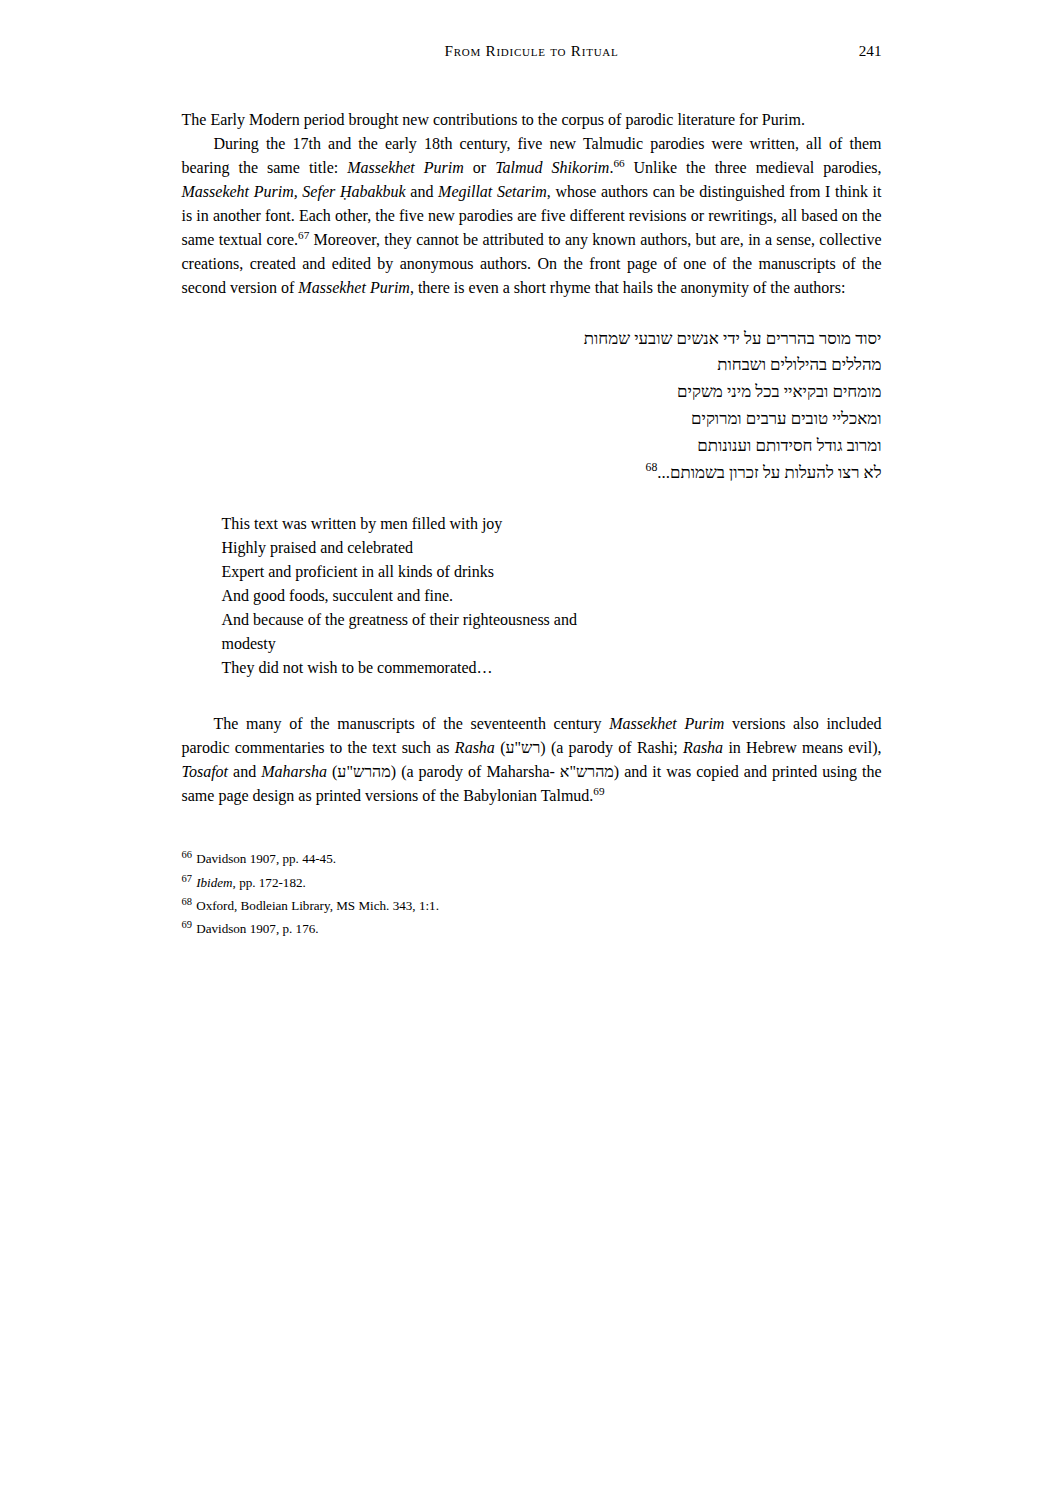From Ridicule to Ritual 241
The Early Modern period brought new contributions to the corpus of parodic literature for Purim.
During the 17th and the early 18th century, five new Talmudic parodies were written, all of them bearing the same title: Massekhet Purim or Talmud Shikorim.66 Unlike the three medieval parodies, Massekeht Purim, Sefer Ḥabakbuk and Megillat Setarim, whose authors can be distinguished from I think it is in another font. Each other, the five new parodies are five different revisions or rewritings, all based on the same textual core.67 Moreover, they cannot be attributed to any known authors, but are, in a sense, collective creations, created and edited by anonymous authors. On the front page of one of the manuscripts of the second version of Massekhet Purim, there is even a short rhyme that hails the anonymity of the authors:
יסוד מוסר בהררים על ידי אנשים שובעי שמחות
מהללים בהילולים ושבחות
מומחים ובקיאיי בכל מיני משקים
ומאכליי טובים ערבים ומרוקים
ומרוב גודל חסידותם וענונותם
לא רצו להעלות על זכרון בשמותם...68
This text was written by men filled with joy
Highly praised and celebrated
Expert and proficient in all kinds of drinks
And good foods, succulent and fine.
And because of the greatness of their righteousness and
modesty
They did not wish to be commemorated…
The many of the manuscripts of the seventeenth century Massekhet Purim versions also included parodic commentaries to the text such as Rasha (רש"ע) (a parody of Rashi; Rasha in Hebrew means evil), Tosafot and Maharsha (מהרש"ע) (a parody of Maharsha- מהרש"א) and it was copied and printed using the same page design as printed versions of the Babylonian Talmud.69
66 Davidson 1907, pp. 44-45.
67 Ibidem, pp. 172-182.
68 Oxford, Bodleian Library, MS Mich. 343, 1:1.
69 Davidson 1907, p. 176.